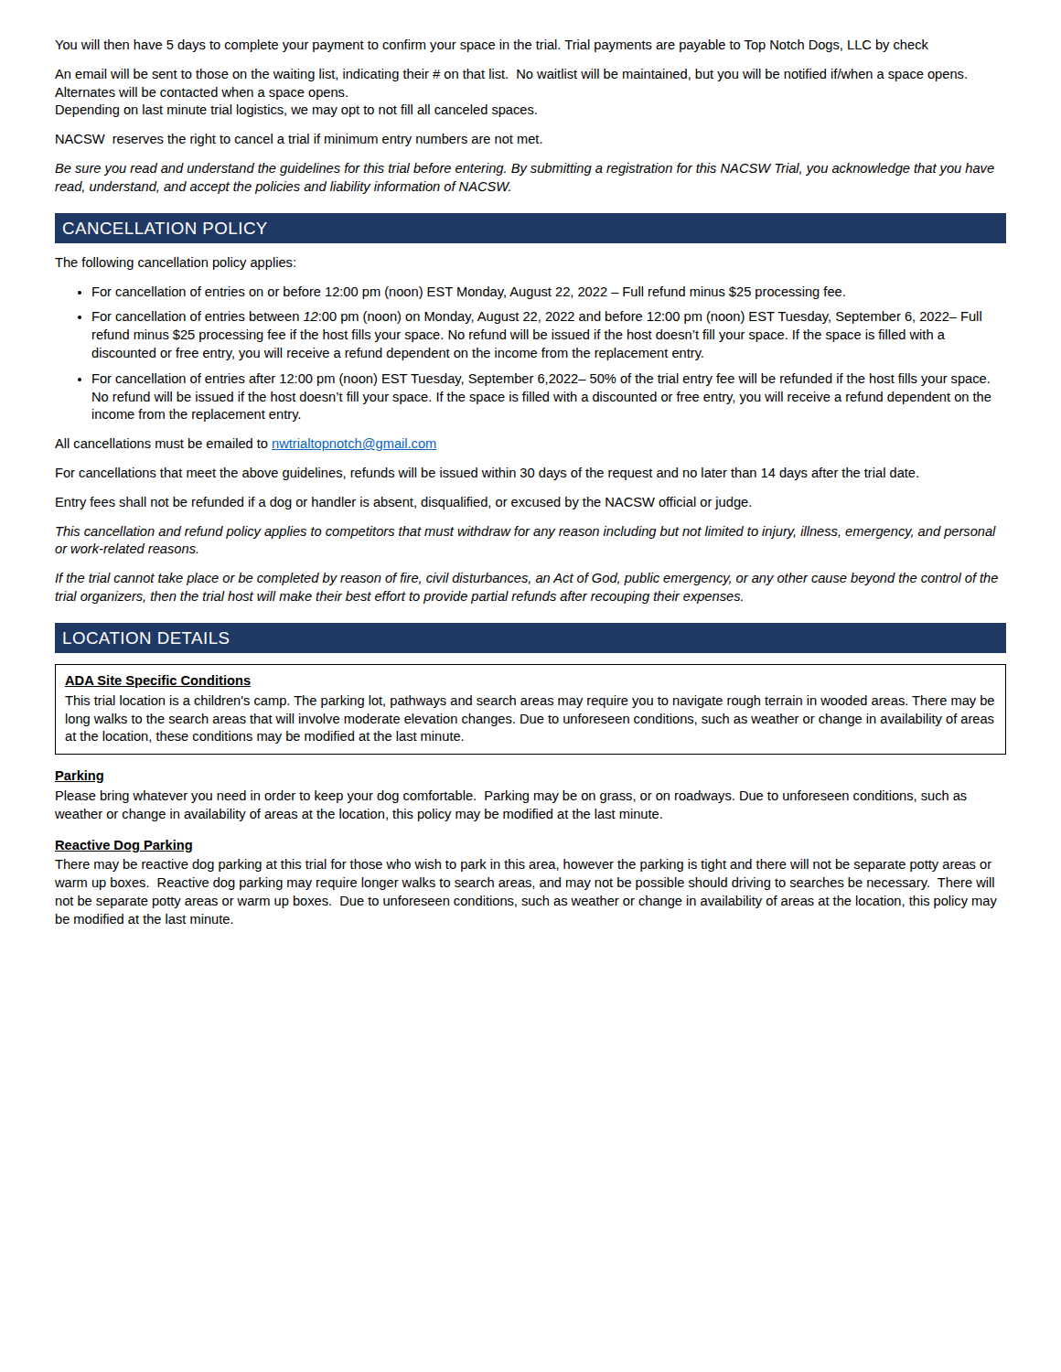You will then have 5 days to complete your payment to confirm your space in the trial. Trial payments are payable to Top Notch Dogs, LLC by check
An email will be sent to those on the waiting list, indicating their # on that list. No waitlist will be maintained, but you will be notified if/when a space opens. Alternates will be contacted when a space opens.
Depending on last minute trial logistics, we may opt to not fill all canceled spaces.
NACSW reserves the right to cancel a trial if minimum entry numbers are not met.
Be sure you read and understand the guidelines for this trial before entering. By submitting a registration for this NACSW Trial, you acknowledge that you have read, understand, and accept the policies and liability information of NACSW.
CANCELLATION POLICY
The following cancellation policy applies:
For cancellation of entries on or before 12:00 pm (noon) EST Monday, August 22, 2022 – Full refund minus $25 processing fee.
For cancellation of entries between 12:00 pm (noon) on Monday, August 22, 2022 and before 12:00 pm (noon) EST Tuesday, September 6, 2022– Full refund minus $25 processing fee if the host fills your space. No refund will be issued if the host doesn’t fill your space. If the space is filled with a discounted or free entry, you will receive a refund dependent on the income from the replacement entry.
For cancellation of entries after 12:00 pm (noon) EST Tuesday, September 6,2022– 50% of the trial entry fee will be refunded if the host fills your space. No refund will be issued if the host doesn’t fill your space. If the space is filled with a discounted or free entry, you will receive a refund dependent on the income from the replacement entry.
All cancellations must be emailed to nwtrialtopnotch@gmail.com
For cancellations that meet the above guidelines, refunds will be issued within 30 days of the request and no later than 14 days after the trial date.
Entry fees shall not be refunded if a dog or handler is absent, disqualified, or excused by the NACSW official or judge.
This cancellation and refund policy applies to competitors that must withdraw for any reason including but not limited to injury, illness, emergency, and personal or work-related reasons.
If the trial cannot take place or be completed by reason of fire, civil disturbances, an Act of God, public emergency, or any other cause beyond the control of the trial organizers, then the trial host will make their best effort to provide partial refunds after recouping their expenses.
LOCATION DETAILS
ADA Site Specific Conditions
This trial location is a children's camp. The parking lot, pathways and search areas may require you to navigate rough terrain in wooded areas. There may be long walks to the search areas that will involve moderate elevation changes. Due to unforeseen conditions, such as weather or change in availability of areas at the location, these conditions may be modified at the last minute.
Parking
Please bring whatever you need in order to keep your dog comfortable. Parking may be on grass, or on roadways. Due to unforeseen conditions, such as weather or change in availability of areas at the location, this policy may be modified at the last minute.
Reactive Dog Parking
There may be reactive dog parking at this trial for those who wish to park in this area, however the parking is tight and there will not be separate potty areas or warm up boxes. Reactive dog parking may require longer walks to search areas, and may not be possible should driving to searches be necessary. There will not be separate potty areas or warm up boxes. Due to unforeseen conditions, such as weather or change in availability of areas at the location, this policy may be modified at the last minute.